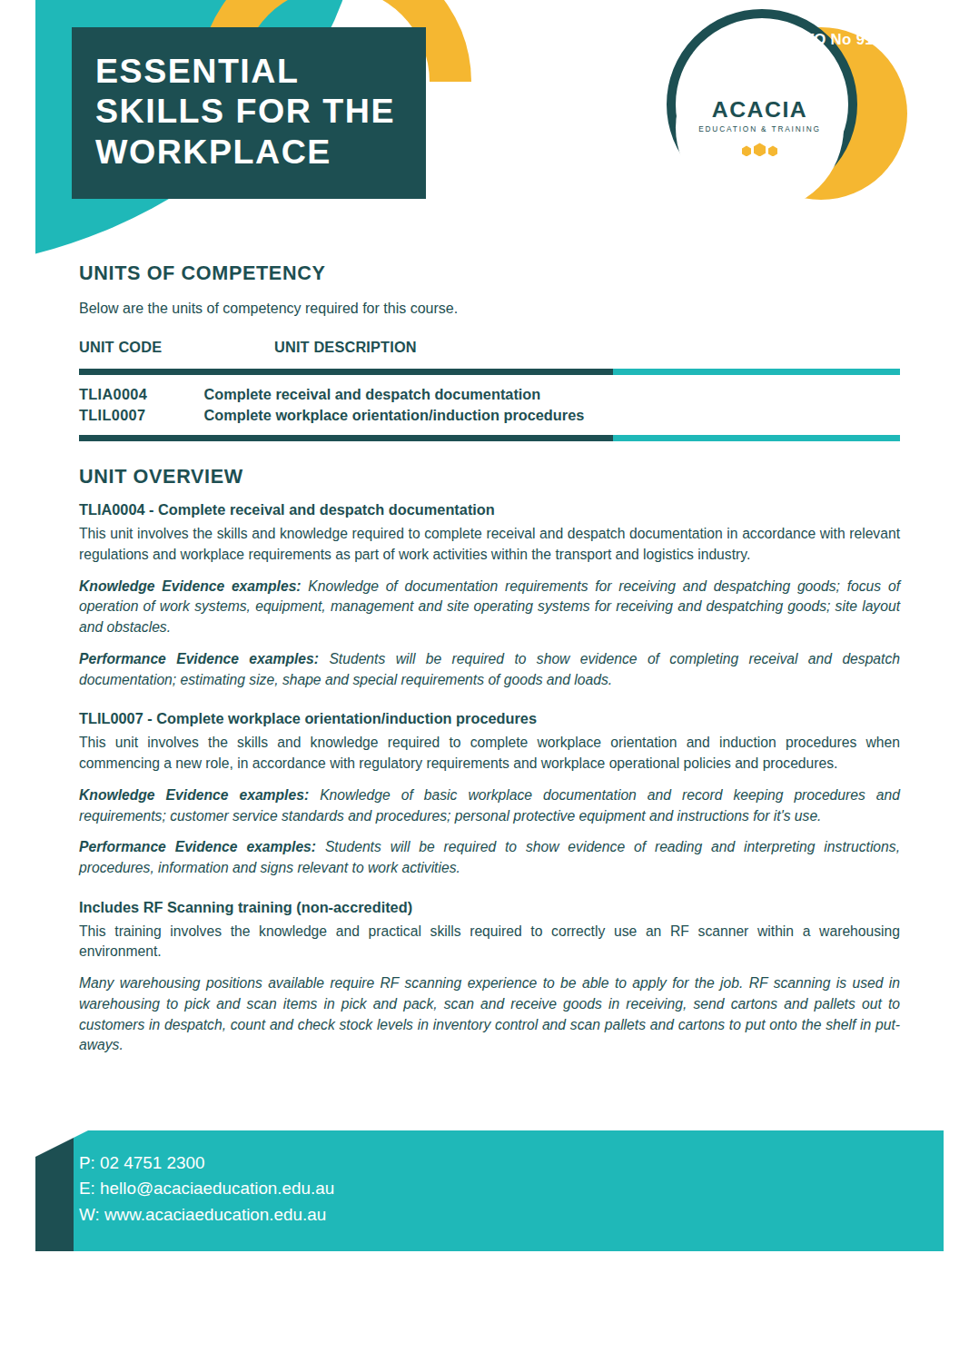RTO No 91469
Essential
Skills for the
Workplace
ACACIA
Education & Training
Units of Competency
Below are the units of competency required for this course.
| UNIT CODE | UNIT DESCRIPTION |
| --- | --- |
| TLIA0004 | Complete receival and despatch documentation |
| TLIL0007 | Complete workplace orientation/induction procedures |
Unit Overview
TLIA0004 - Complete receival and despatch documentation
This unit involves the skills and knowledge required to complete receival and despatch documentation in accordance with relevant regulations and workplace requirements as part of work activities within the transport and logistics industry.
Knowledge Evidence examples: Knowledge of documentation requirements for receiving and despatching goods; focus of operation of work systems, equipment, management and site operating systems for receiving and despatching goods; site layout and obstacles.
Performance Evidence examples: Students will be required to show evidence of completing receival and despatch documentation; estimating size, shape and special requirements of goods and loads.
TLIL0007 - Complete workplace orientation/induction procedures
This unit involves the skills and knowledge required to complete workplace orientation and induction procedures when commencing a new role, in accordance with regulatory requirements and workplace operational policies and procedures.
Knowledge Evidence examples: Knowledge of basic workplace documentation and record keeping procedures and requirements; customer service standards and procedures; personal protective equipment and instructions for it's use.
Performance Evidence examples: Students will be required to show evidence of reading and interpreting instructions, procedures, information and signs relevant to work activities.
Includes RF Scanning training (non-accredited)
This training involves the knowledge and practical skills required to correctly use an RF scanner within a warehousing environment.
Many warehousing positions available require RF scanning experience to be able to apply for the job. RF scanning is used in warehousing to pick and scan items in pick and pack, scan and receive goods in receiving, send cartons and pallets out to customers in despatch, count and check stock levels in inventory control and scan pallets and cartons to put onto the shelf in put-aways.
P: 02 4751 2300
E: hello@acaciaeducation.edu.au
W: www.acaciaeducation.edu.au